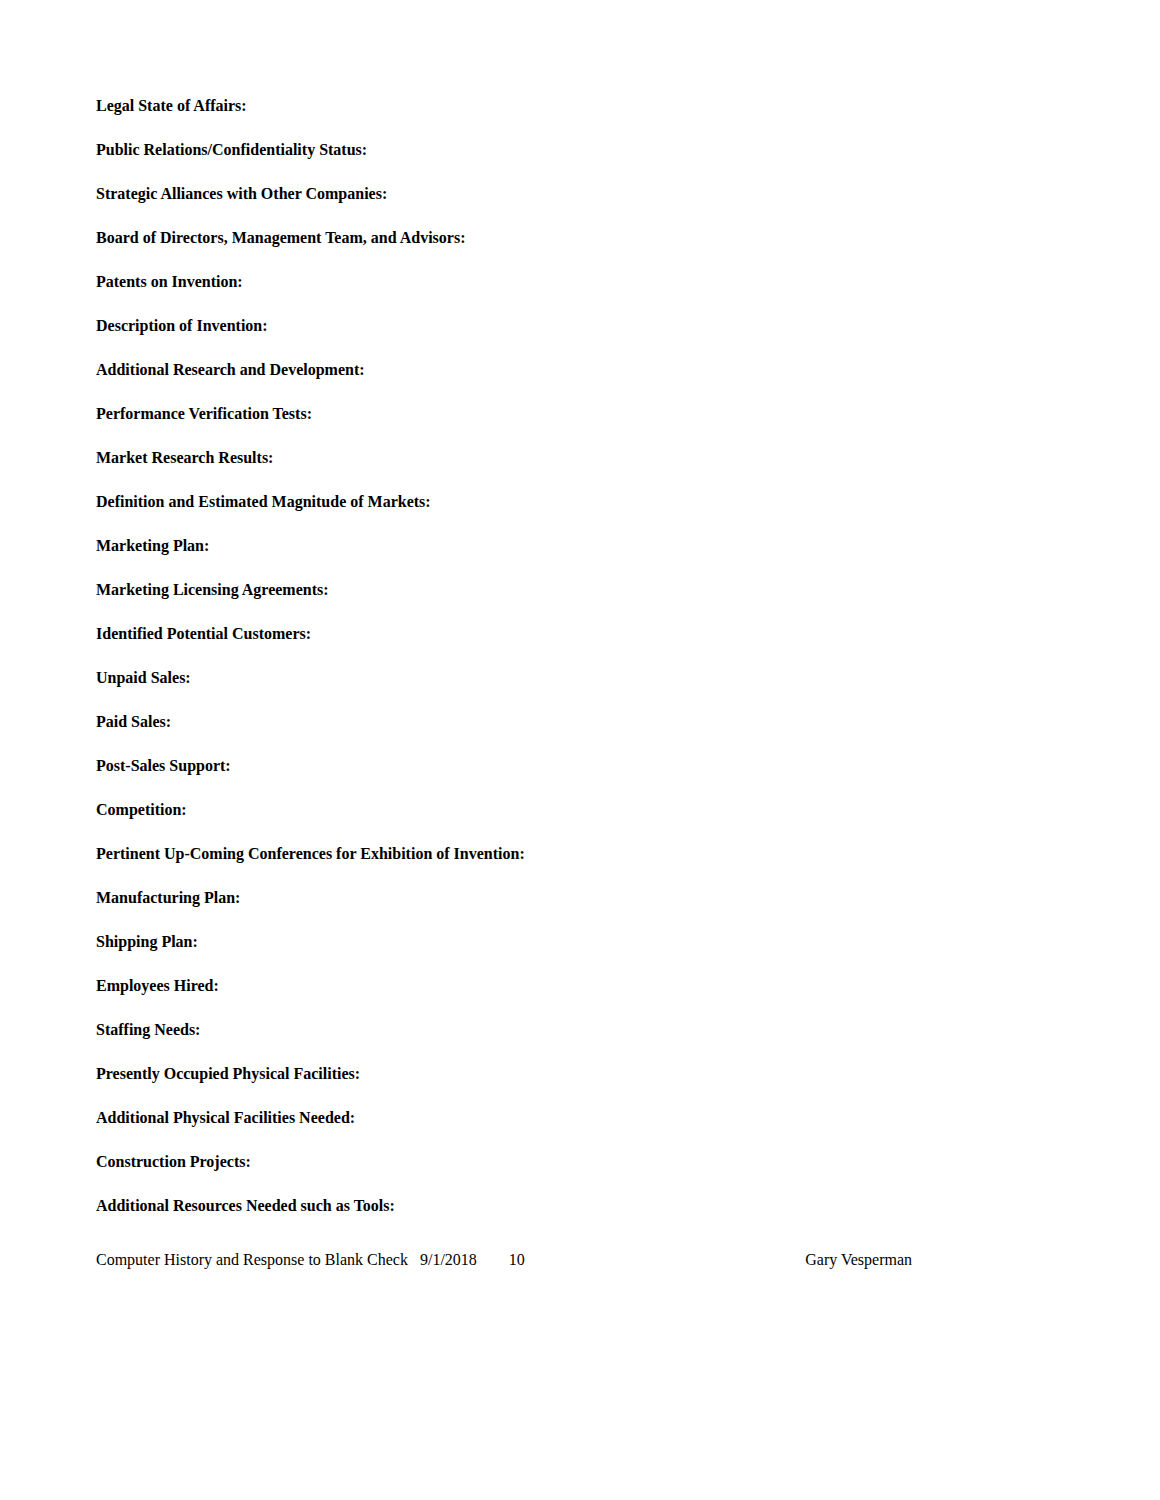Legal State of Affairs:
Public Relations/Confidentiality Status:
Strategic Alliances with Other Companies:
Board of Directors, Management Team, and Advisors:
Patents on Invention:
Description of Invention:
Additional Research and Development:
Performance Verification Tests:
Market Research Results:
Definition and Estimated Magnitude of Markets:
Marketing Plan:
Marketing Licensing Agreements:
Identified Potential Customers:
Unpaid Sales:
Paid Sales:
Post-Sales Support:
Competition:
Pertinent Up-Coming Conferences for Exhibition of Invention:
Manufacturing Plan:
Shipping Plan:
Employees Hired:
Staffing Needs:
Presently Occupied Physical Facilities:
Additional Physical Facilities Needed:
Construction Projects:
Additional Resources Needed such as Tools:
Computer History and Response to Blank Check 9/1/2018 10 Gary Vesperman